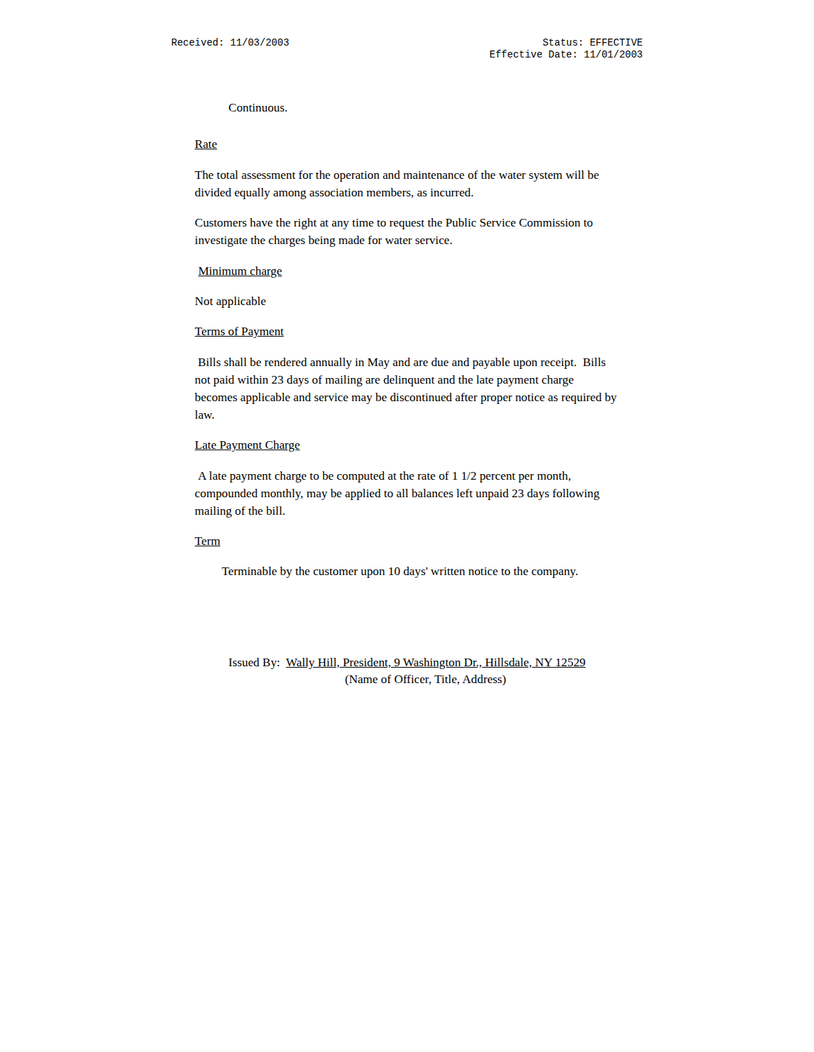Received: 11/03/2003
Status: EFFECTIVE
Effective Date: 11/01/2003
Continuous.
Rate
The total assessment for the operation and maintenance of the water system will be divided equally among association members, as incurred.
Customers have the right at any time to request the Public Service Commission to investigate the charges being made for water service.
Minimum charge
Not applicable
Terms of Payment
Bills shall be rendered annually in May and are due and payable upon receipt. Bills not paid within 23 days of mailing are delinquent and the late payment charge becomes applicable and service may be discontinued after proper notice as required by law.
Late Payment Charge
A late payment charge to be computed at the rate of 1 1/2 percent per month, compounded monthly, may be applied to all balances left unpaid 23 days following mailing of the bill.
Term
Terminable by the customer upon 10 days' written notice to the company.
Issued By: Wally Hill, President, 9 Washington Dr., Hillsdale, NY 12529 (Name of Officer, Title, Address)